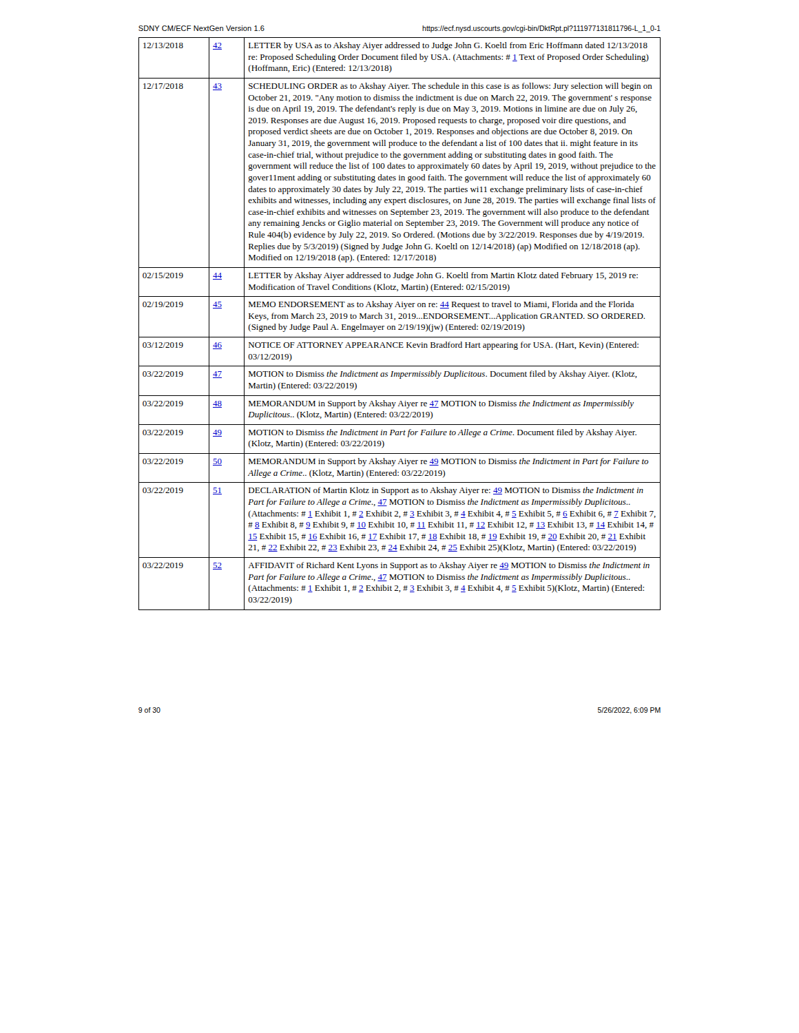SDNY CM/ECF NextGen Version 1.6
https://ecf.nysd.uscourts.gov/cgi-bin/DktRpt.pl?111977131811796-L_1_0-1
| 12/13/2018 | 42 | LETTER by USA as to Akshay Aiyer addressed to Judge John G. Koeltl from Eric Hoffmann dated 12/13/2018 re: Proposed Scheduling Order Document filed by USA. (Attachments: # 1 Text of Proposed Order Scheduling)(Hoffmann, Eric) (Entered: 12/13/2018) |
| 12/17/2018 | 43 | SCHEDULING ORDER as to Akshay Aiyer. The schedule in this case is as follows: Jury selection will begin on October 21, 2019. "Any motion to dismiss the indictment is due on March 22, 2019. The government' s response is due on April 19, 2019. The defendant's reply is due on May 3, 2019. Motions in limine are due on July 26, 2019. Responses are due August 16, 2019. Proposed requests to charge, proposed voir dire questions, and proposed verdict sheets are due on October 1, 2019. Responses and objections are due October 8, 2019. On January 31, 2019, the government will produce to the defendant a list of 100 dates that ii. might feature in its case-in-chief trial, without prejudice to the government adding or substituting dates in good faith. The government will reduce the list of 100 dates to approximately 60 dates by April 19, 2019, without prejudice to the gover11ment adding or substituting dates in good faith. The government will reduce the list of approximately 60 dates to approximately 30 dates by July 22, 2019. The parties wi11 exchange preliminary lists of case-in-chief exhibits and witnesses, including any expert disclosures, on June 28, 2019. The parties will exchange final lists of case-in-chief exhibits and witnesses on September 23, 2019. The government will also produce to the defendant any remaining Jencks or Giglio material on September 23, 2019. The Government will produce any notice of Rule 404(b) evidence by July 22, 2019. So Ordered. (Motions due by 3/22/2019. Responses due by 4/19/2019. Replies due by 5/3/2019) (Signed by Judge John G. Koeltl on 12/14/2018) (ap) Modified on 12/18/2018 (ap). Modified on 12/19/2018 (ap). (Entered: 12/17/2018) |
| 02/15/2019 | 44 | LETTER by Akshay Aiyer addressed to Judge John G. Koeltl from Martin Klotz dated February 15, 2019 re: Modification of Travel Conditions (Klotz, Martin) (Entered: 02/15/2019) |
| 02/19/2019 | 45 | MEMO ENDORSEMENT as to Akshay Aiyer on re: 44 Request to travel to Miami, Florida and the Florida Keys, from March 23, 2019 to March 31, 2019...ENDORSEMENT...Application GRANTED. SO ORDERED. (Signed by Judge Paul A. Engelmayer on 2/19/19)(jw) (Entered: 02/19/2019) |
| 03/12/2019 | 46 | NOTICE OF ATTORNEY APPEARANCE Kevin Bradford Hart appearing for USA. (Hart, Kevin) (Entered: 03/12/2019) |
| 03/22/2019 | 47 | MOTION to Dismiss the Indictment as Impermissibly Duplicitous . Document filed by Akshay Aiyer. (Klotz, Martin) (Entered: 03/22/2019) |
| 03/22/2019 | 48 | MEMORANDUM in Support by Akshay Aiyer re 47 MOTION to Dismiss the Indictment as Impermissibly Duplicitous .. (Klotz, Martin) (Entered: 03/22/2019) |
| 03/22/2019 | 49 | MOTION to Dismiss the Indictment in Part for Failure to Allege a Crime . Document filed by Akshay Aiyer. (Klotz, Martin) (Entered: 03/22/2019) |
| 03/22/2019 | 50 | MEMORANDUM in Support by Akshay Aiyer re 49 MOTION to Dismiss the Indictment in Part for Failure to Allege a Crime .. (Klotz, Martin) (Entered: 03/22/2019) |
| 03/22/2019 | 51 | DECLARATION of Martin Klotz in Support as to Akshay Aiyer re: 49 MOTION to Dismiss the Indictment in Part for Failure to Allege a Crime ., 47 MOTION to Dismiss the Indictment as Impermissibly Duplicitous .. (Attachments: # 1 Exhibit 1, # 2 Exhibit 2, # 3 Exhibit 3, # 4 Exhibit 4, # 5 Exhibit 5, # 6 Exhibit 6, # 7 Exhibit 7, # 8 Exhibit 8, # 9 Exhibit 9, # 10 Exhibit 10, # 11 Exhibit 11, # 12 Exhibit 12, # 13 Exhibit 13, # 14 Exhibit 14, # 15 Exhibit 15, # 16 Exhibit 16, # 17 Exhibit 17, # 18 Exhibit 18, # 19 Exhibit 19, # 20 Exhibit 20, # 21 Exhibit 21, # 22 Exhibit 22, # 23 Exhibit 23, # 24 Exhibit 24, # 25 Exhibit 25)(Klotz, Martin) (Entered: 03/22/2019) |
| 03/22/2019 | 52 | AFFIDAVIT of Richard Kent Lyons in Support as to Akshay Aiyer re 49 MOTION to Dismiss the Indictment in Part for Failure to Allege a Crime ., 47 MOTION to Dismiss the Indictment as Impermissibly Duplicitous .. (Attachments: # 1 Exhibit 1, # 2 Exhibit 2, # 3 Exhibit 3, # 4 Exhibit 4, # 5 Exhibit 5)(Klotz, Martin) (Entered: 03/22/2019) |
9 of 30
5/26/2022, 6:09 PM